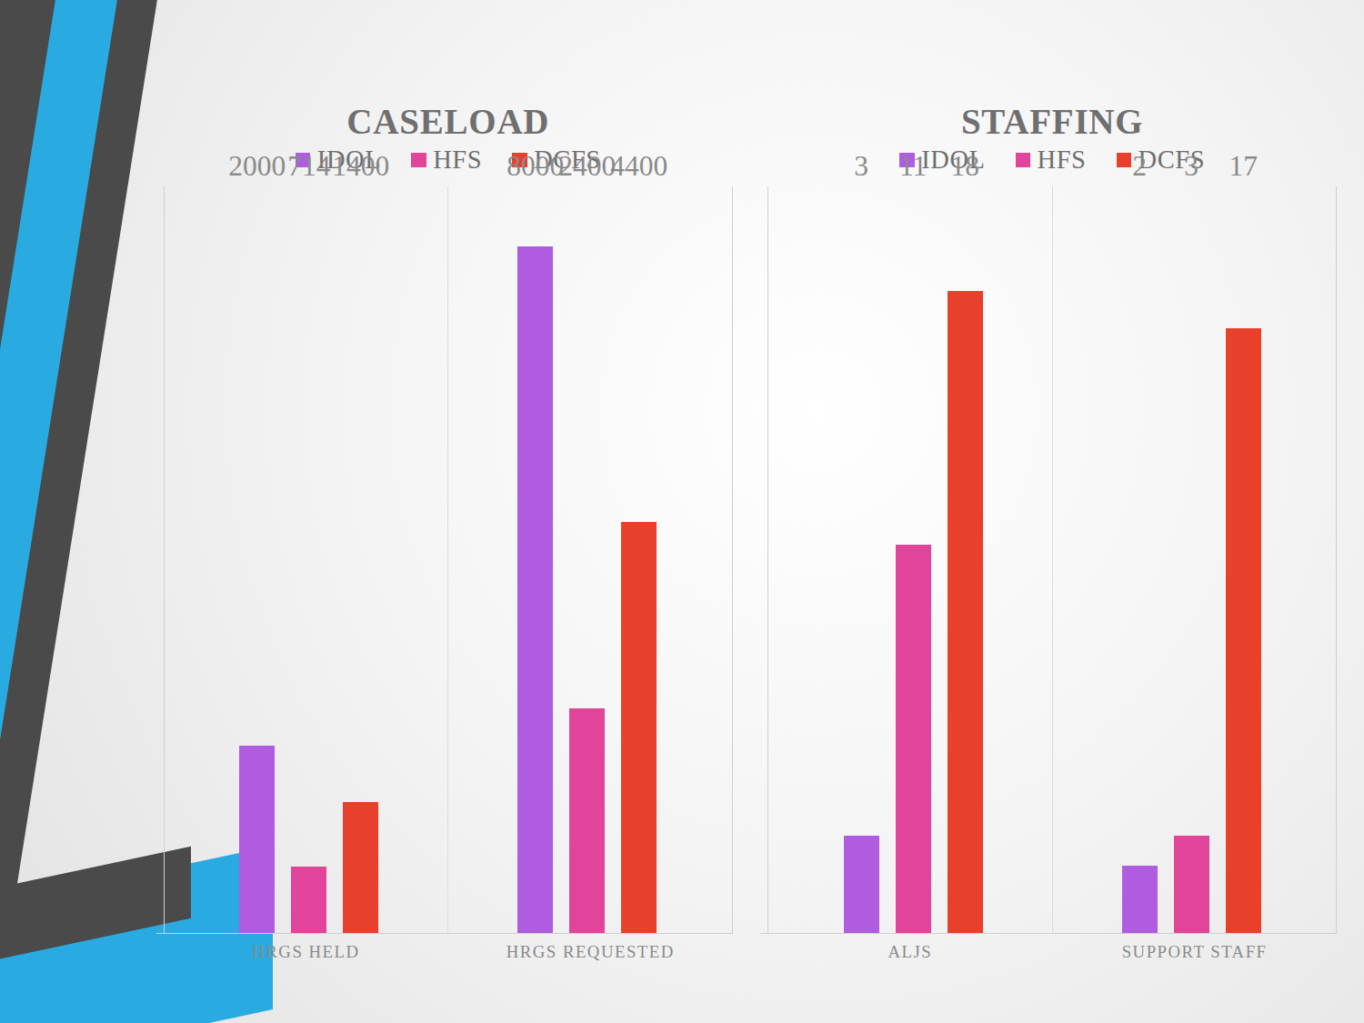Caseload
IDOL HFS DCFS
2000
714
1400
8000
2400
4400
Hrgs Held Hrgs Requested
Staffing
IDOL HFS DCFS
3
11
18
2
3
17
ALJs Support Staff